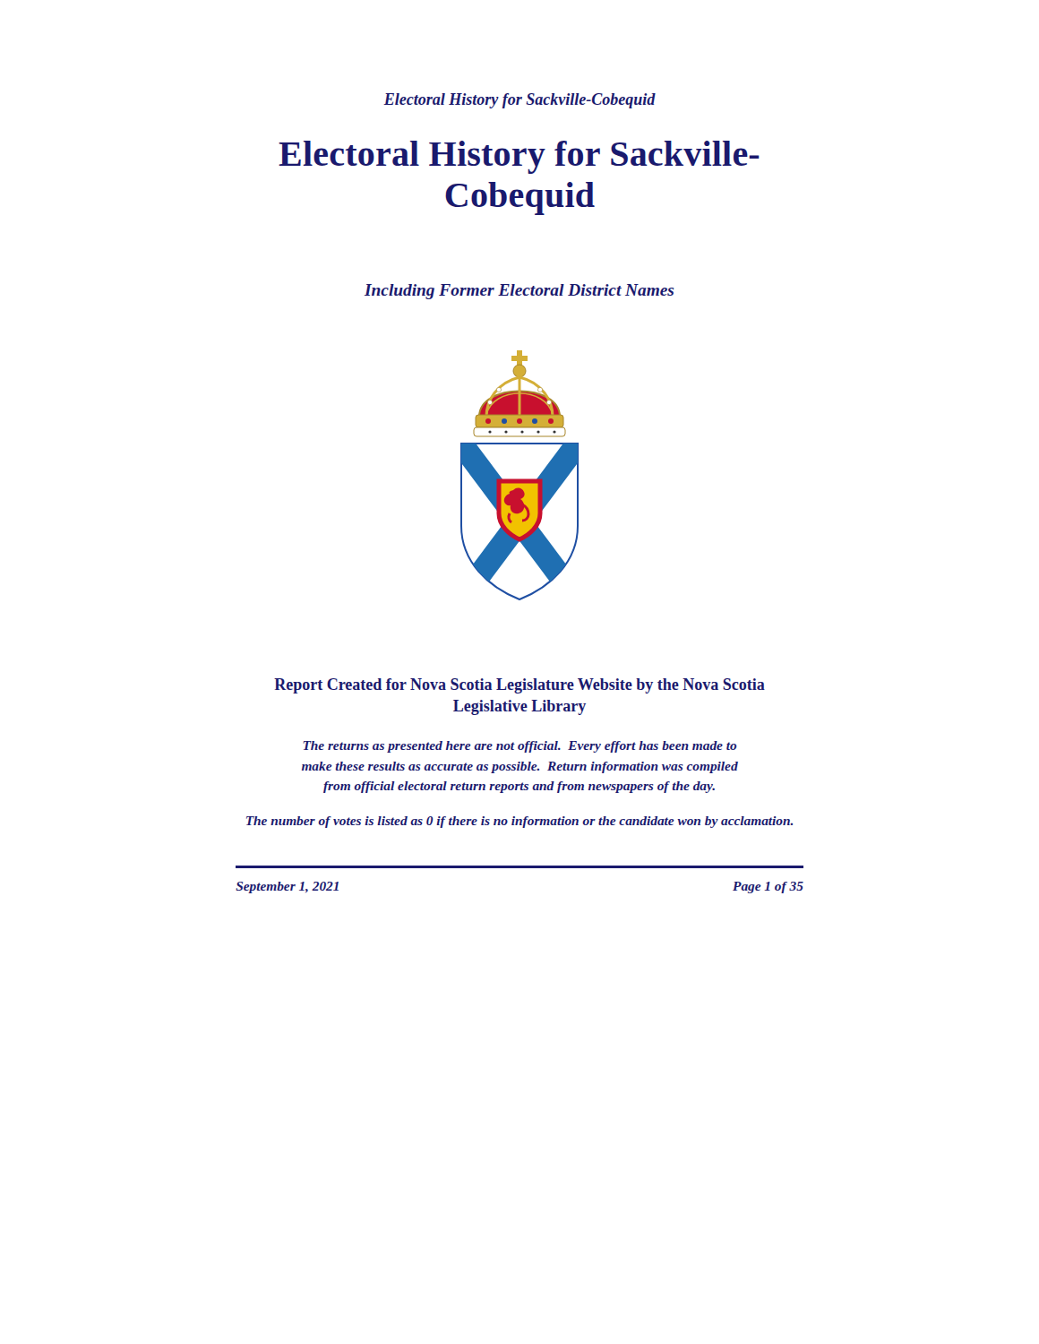Electoral History for Sackville-Cobequid
Electoral History for Sackville-Cobequid
Including Former Electoral District Names
Report Created for Nova Scotia Legislature Website by the Nova Scotia Legislative Library
The returns as presented here are not official. Every effort has been made to
make these results as accurate as possible. Return information was compiled
from official electoral return reports and from newspapers of the day.
The number of votes is listed as 0 if there is no information or the candidate won by acclamation.
September 1, 2021 Page 1 of 35